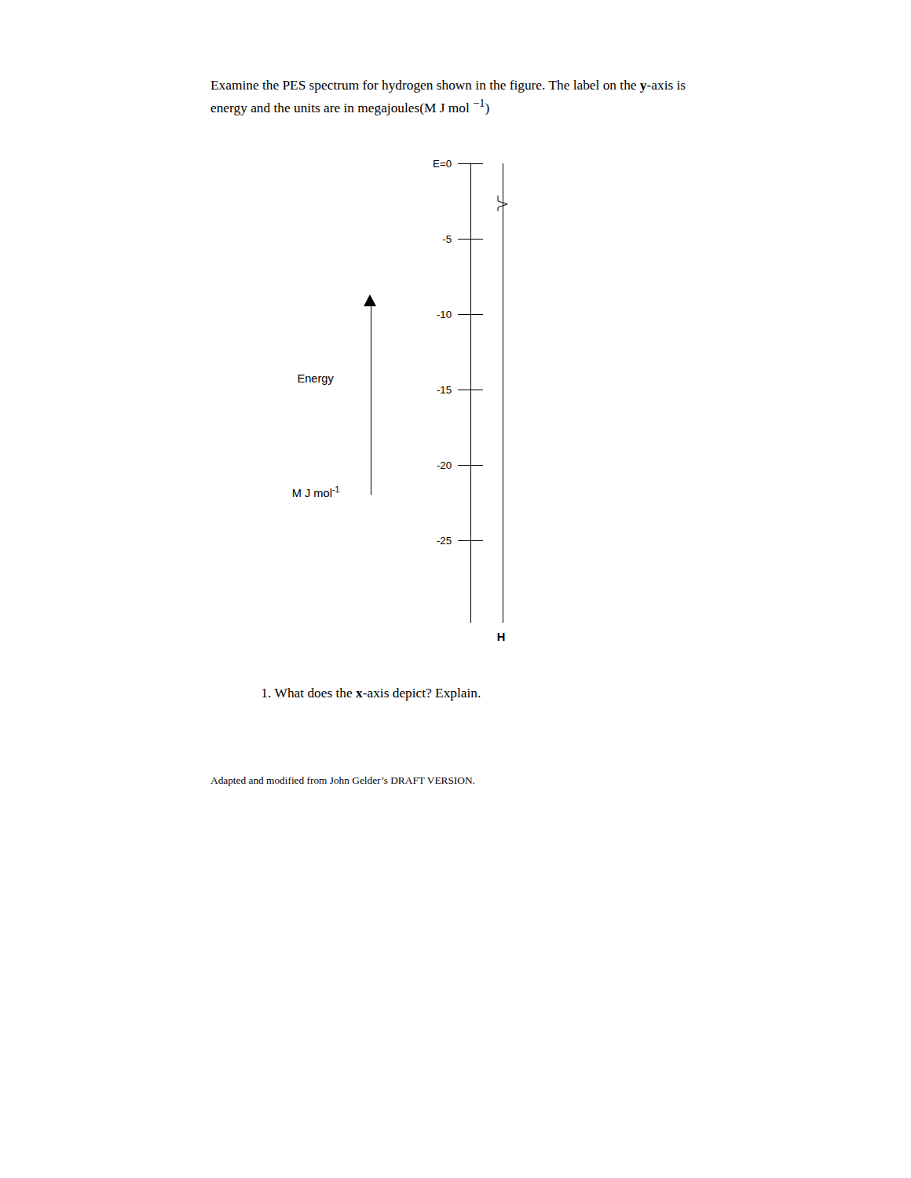Examine the PES spectrum for hydrogen shown in the figure. The label on the y-axis is energy and the units are in megajoules(M J mol −1)
Energy
M J mol-1
E=0
-5
-10
-15
-20
-25
H
What does the x-axis depict? Explain.
Adapted and modified from John Gelder’s DRAFT VERSION.